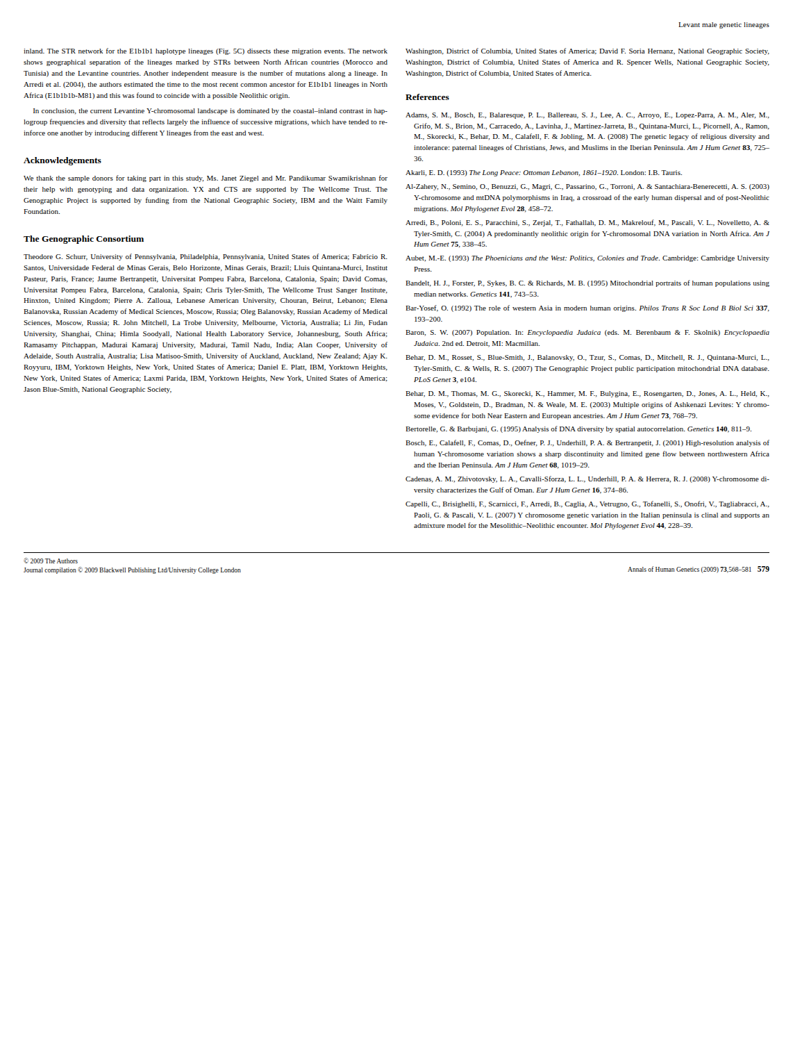Levant male genetic lineages
inland. The STR network for the E1b1b1 haplotype lineages (Fig. 5C) dissects these migration events. The network shows geographical separation of the lineages marked by STRs between North African countries (Morocco and Tunisia) and the Levantine countries. Another independent measure is the number of mutations along a lineage. In Arredi et al. (2004), the authors estimated the time to the most recent common ancestor for E1b1b1 lineages in North Africa (E1b1b1b-M81) and this was found to coincide with a possible Neolithic origin.
In conclusion, the current Levantine Y-chromosomal landscape is dominated by the coastal–inland contrast in haplogroup frequencies and diversity that reflects largely the influence of successive migrations, which have tended to reinforce one another by introducing different Y lineages from the east and west.
Acknowledgements
We thank the sample donors for taking part in this study, Ms. Janet Ziegel and Mr. Pandikumar Swamikrishnan for their help with genotyping and data organization. YX and CTS are supported by The Wellcome Trust. The Genographic Project is supported by funding from the National Geographic Society, IBM and the Waitt Family Foundation.
The Genographic Consortium
Theodore G. Schurr, University of Pennsylvania, Philadelphia, Pennsylvania, United States of America; Fabrício R. Santos, Universidade Federal de Minas Gerais, Belo Horizonte, Minas Gerais, Brazil; Lluis Quintana-Murci, Institut Pasteur, Paris, France; Jaume Bertranpetit, Universitat Pompeu Fabra, Barcelona, Catalonia, Spain; David Comas, Universitat Pompeu Fabra, Barcelona, Catalonia, Spain; Chris Tyler-Smith, The Wellcome Trust Sanger Institute, Hinxton, United Kingdom; Pierre A. Zalloua, Lebanese American University, Chouran, Beirut, Lebanon; Elena Balanovska, Russian Academy of Medical Sciences, Moscow, Russia; Oleg Balanovsky, Russian Academy of Medical Sciences, Moscow, Russia; R. John Mitchell, La Trobe University, Melbourne, Victoria, Australia; Li Jin, Fudan University, Shanghai, China; Himla Soodyall, National Health Laboratory Service, Johannesburg, South Africa; Ramasamy Pitchappan, Madurai Kamaraj University, Madurai, Tamil Nadu, India; Alan Cooper, University of Adelaide, South Australia, Australia; Lisa Matisoo-Smith, University of Auckland, Auckland, New Zealand; Ajay K. Royyuru, IBM, Yorktown Heights, New York, United States of America; Daniel E. Platt, IBM, Yorktown Heights, New York, United States of America; Laxmi Parida, IBM, Yorktown Heights, New York, United States of America; Jason Blue-Smith, National Geographic Society,
Washington, District of Columbia, United States of America; David F. Soria Hernanz, National Geographic Society, Washington, District of Columbia, United States of America and R. Spencer Wells, National Geographic Society, Washington, District of Columbia, United States of America.
References
Adams, S. M., Bosch, E., Balaresque, P. L., Ballereau, S. J., Lee, A. C., Arroyo, E., Lopez-Parra, A. M., Aler, M., Grifo, M. S., Brion, M., Carracedo, A., Lavinha, J., Martinez-Jarreta, B., Quintana-Murci, L., Picornell, A., Ramon, M., Skorecki, K., Behar, D. M., Calafell, F. & Jobling, M. A. (2008) The genetic legacy of religious diversity and intolerance: paternal lineages of Christians, Jews, and Muslims in the Iberian Peninsula. Am J Hum Genet 83, 725–36.
Akarli, E. D. (1993) The Long Peace: Ottoman Lebanon, 1861–1920. London: I.B. Tauris.
Al-Zahery, N., Semino, O., Benuzzi, G., Magri, C., Passarino, G., Torroni, A. & Santachiara-Benerecetti, A. S. (2003) Y-chromosome and mtDNA polymorphisms in Iraq, a crossroad of the early human dispersal and of post-Neolithic migrations. Mol Phylogenet Evol 28, 458–72.
Arredi, B., Poloni, E. S., Paracchini, S., Zerjal, T., Fathallah, D. M., Makrelouf, M., Pascali, V. L., Novelletto, A. & Tyler-Smith, C. (2004) A predominantly neolithic origin for Y-chromosomal DNA variation in North Africa. Am J Hum Genet 75, 338–45.
Aubet, M.-E. (1993) The Phoenicians and the West: Politics, Colonies and Trade. Cambridge: Cambridge University Press.
Bandelt, H. J., Forster, P., Sykes, B. C. & Richards, M. B. (1995) Mitochondrial portraits of human populations using median networks. Genetics 141, 743–53.
Bar-Yosef, O. (1992) The role of western Asia in modern human origins. Philos Trans R Soc Lond B Biol Sci 337, 193–200.
Baron, S. W. (2007) Population. In: Encyclopaedia Judaica (eds. M. Berenbaum & F. Skolnik) Encyclopaedia Judaica. 2nd ed. Detroit, MI: Macmillan.
Behar, D. M., Rosset, S., Blue-Smith, J., Balanovsky, O., Tzur, S., Comas, D., Mitchell, R. J., Quintana-Murci, L., Tyler-Smith, C. & Wells, R. S. (2007) The Genographic Project public participation mitochondrial DNA database. PLoS Genet 3, e104.
Behar, D. M., Thomas, M. G., Skorecki, K., Hammer, M. F., Bulygina, E., Rosengarten, D., Jones, A. L., Held, K., Moses, V., Goldstein, D., Bradman, N. & Weale, M. E. (2003) Multiple origins of Ashkenazi Levites: Y chromosome evidence for both Near Eastern and European ancestries. Am J Hum Genet 73, 768–79.
Bertorelle, G. & Barbujani, G. (1995) Analysis of DNA diversity by spatial autocorrelation. Genetics 140, 811–9.
Bosch, E., Calafell, F., Comas, D., Oefner, P. J., Underhill, P. A. & Bertranpetit, J. (2001) High-resolution analysis of human Y-chromosome variation shows a sharp discontinuity and limited gene flow between northwestern Africa and the Iberian Peninsula. Am J Hum Genet 68, 1019–29.
Cadenas, A. M., Zhivotovsky, L. A., Cavalli-Sforza, L. L., Underhill, P. A. & Herrera, R. J. (2008) Y-chromosome diversity characterizes the Gulf of Oman. Eur J Hum Genet 16, 374–86.
Capelli, C., Brisighelli, F., Scarnicci, F., Arredi, B., Caglia, A., Vetrugno, G., Tofanelli, S., Onofri, V., Tagliabracci, A., Paoli, G. & Pascali, V. L. (2007) Y chromosome genetic variation in the Italian peninsula is clinal and supports an admixture model for the Mesolithic–Neolithic encounter. Mol Phylogenet Evol 44, 228–39.
© 2009 The Authors
Journal compilation © 2009 Blackwell Publishing Ltd/University College London
Annals of Human Genetics (2009) 73,568–581 579